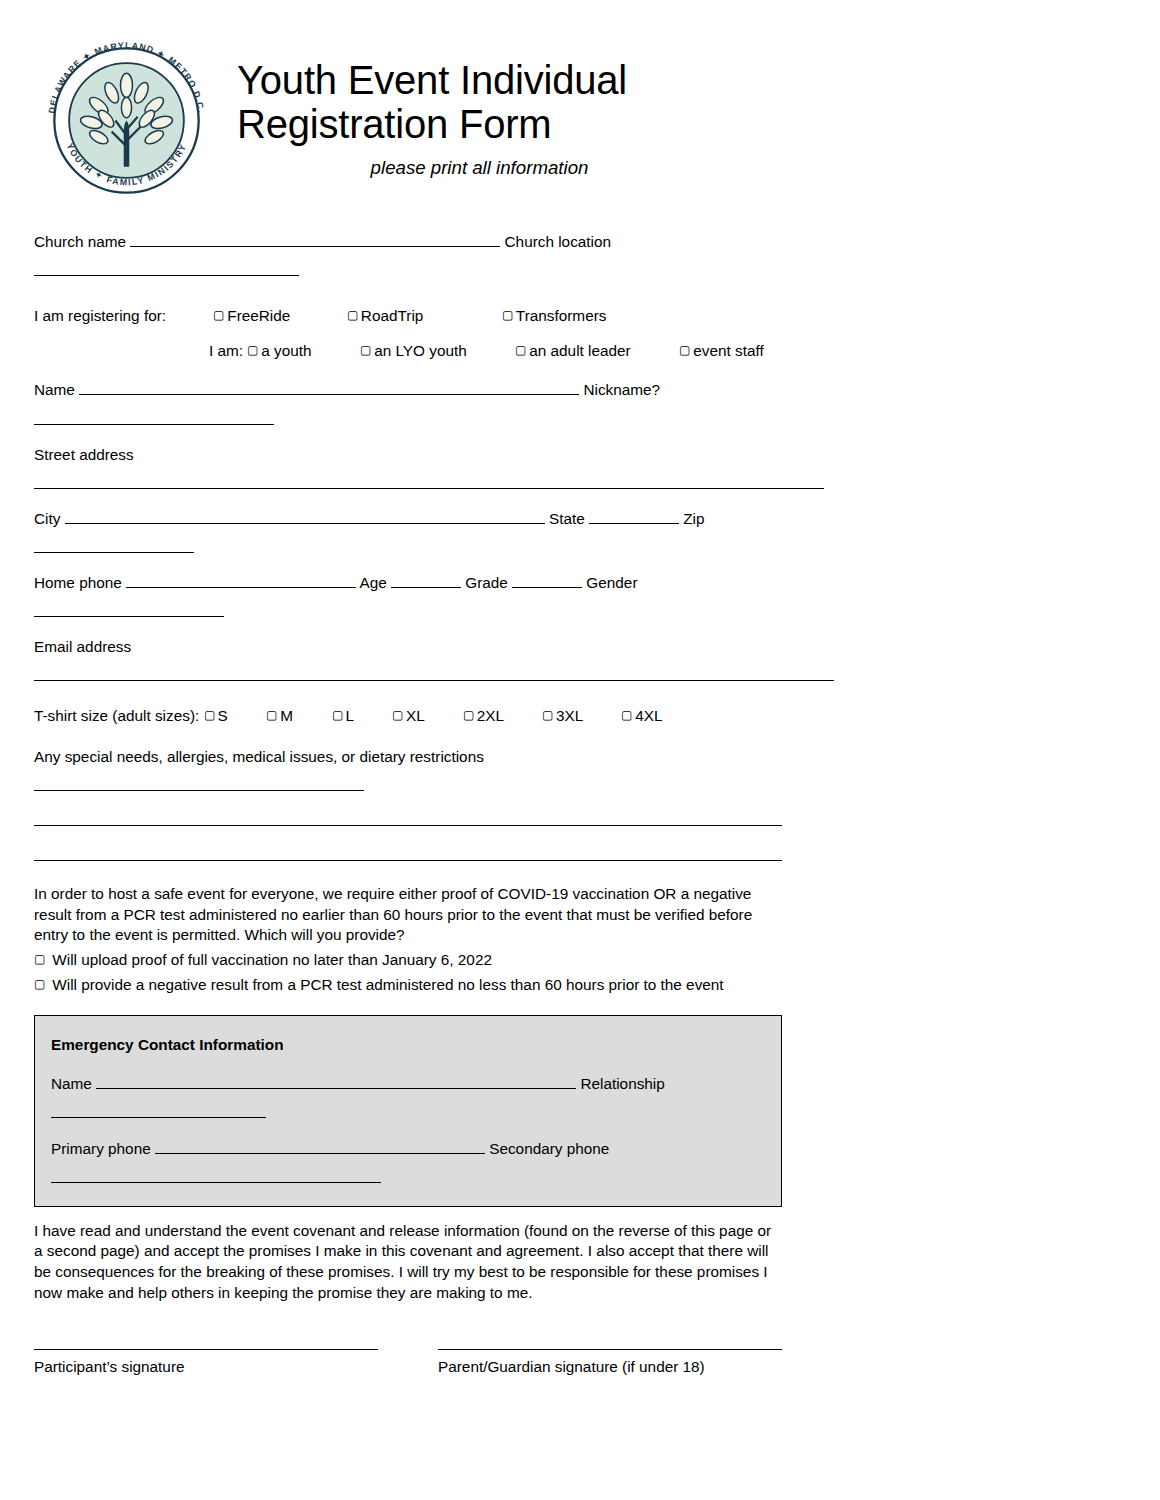DELAWARE ✦ MARYLAND ✦ METRO D.C. YOUTH ✦ FAMILY MINISTRY
Youth Event Individual Registration Form
please print all information
Church name Church location
I am registering for: ▢FreeRide ▢RoadTrip ▢Transformers
I am: ▢a youth ▢an LYO youth ▢an adult leader ▢event staff
Name Nickname?
Street address
City State Zip
Home phone Age Grade Gender
Email address
T-shirt size (adult sizes): ▢S ▢M ▢L ▢XL ▢2XL ▢3XL ▢4XL
Any special needs, allergies, medical issues, or dietary restrictions
In order to host a safe event for everyone, we require either proof of COVID-19 vaccination OR a negative result from a PCR test administered no earlier than 60 hours prior to the event that must be verified before entry to the event is permitted. Which will you provide?
▢ Will upload proof of full vaccination no later than January 6, 2022
▢ Will provide a negative result from a PCR test administered no less than 60 hours prior to the event
Emergency Contact Information
Name Relationship
Primary phone Secondary phone
I have read and understand the event covenant and release information (found on the reverse of this page or a second page) and accept the promises I make in this covenant and agreement. I also accept that there will be consequences for the breaking of these promises. I will try my best to be responsible for these promises I now make and help others in keeping the promise they are making to me.
Participant’s signature
Parent/Guardian signature (if under 18)